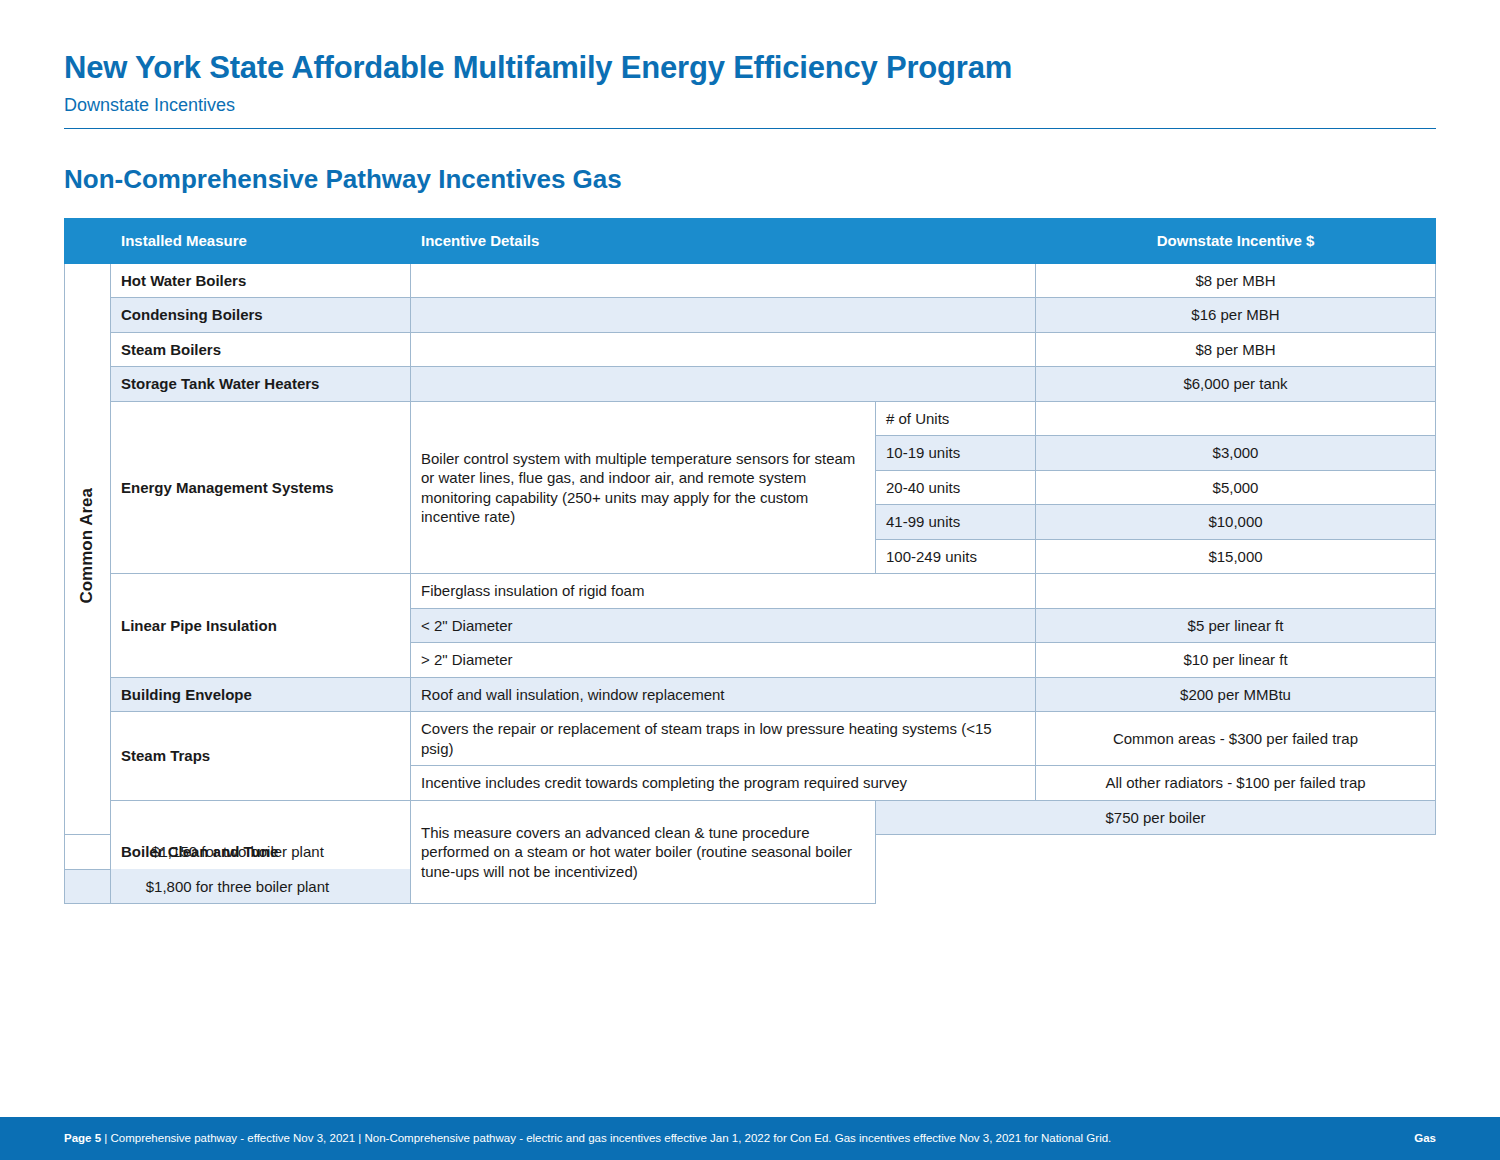New York State Affordable Multifamily Energy Efficiency Program
Downstate Incentives
Non-Comprehensive Pathway Incentives Gas
| | Installed Measure | Incentive Details | Downstate Incentive $ |
| --- | --- | --- | --- |
| Common Area | Hot Water Boilers | | $8 per MBH |
| Condensing Boilers | | $16 per MBH |
| Steam Boilers | | $8 per MBH |
| Storage Tank Water Heaters | | $6,000 per tank |
| Energy Management Systems | Boiler control system with multiple temperature sensors for steam or water lines, flue gas, and indoor air, and remote system monitoring capability (250+ units may apply for the custom incentive rate) | # of Units | |
| 10-19 units | $3,000 |
| 20-40 units | $5,000 |
| 41-99 units | $10,000 |
| 100-249 units | $15,000 |
| Linear Pipe Insulation | Fiberglass insulation of rigid foam | |
| < 2" Diameter | $5 per linear ft |
| > 2" Diameter | $10 per linear ft |
| Building Envelope | Roof and wall insulation, window replacement | $200 per MMBtu |
| Steam Traps | Covers the repair or replacement of steam traps in low pressure heating systems (<15 psig) | Common areas - $300 per failed trap |
| Incentive includes credit towards completing the program required survey | All other radiators - $100 per failed trap |
| Boiler Clean and Tune | This measure covers an advanced clean & tune procedure performed on a steam or hot water boiler (routine seasonal boiler tune-ups will not be incentivized) | $750 per boiler |
| $1,150 for two boiler plant |
| $1,800 for three boiler plant |
Page 5 | Comprehensive pathway - effective Nov 3, 2021 | Non-Comprehensive pathway - electric and gas incentives effective Jan 1, 2022 for Con Ed. Gas incentives effective Nov 3, 2021 for National Grid.
Gas